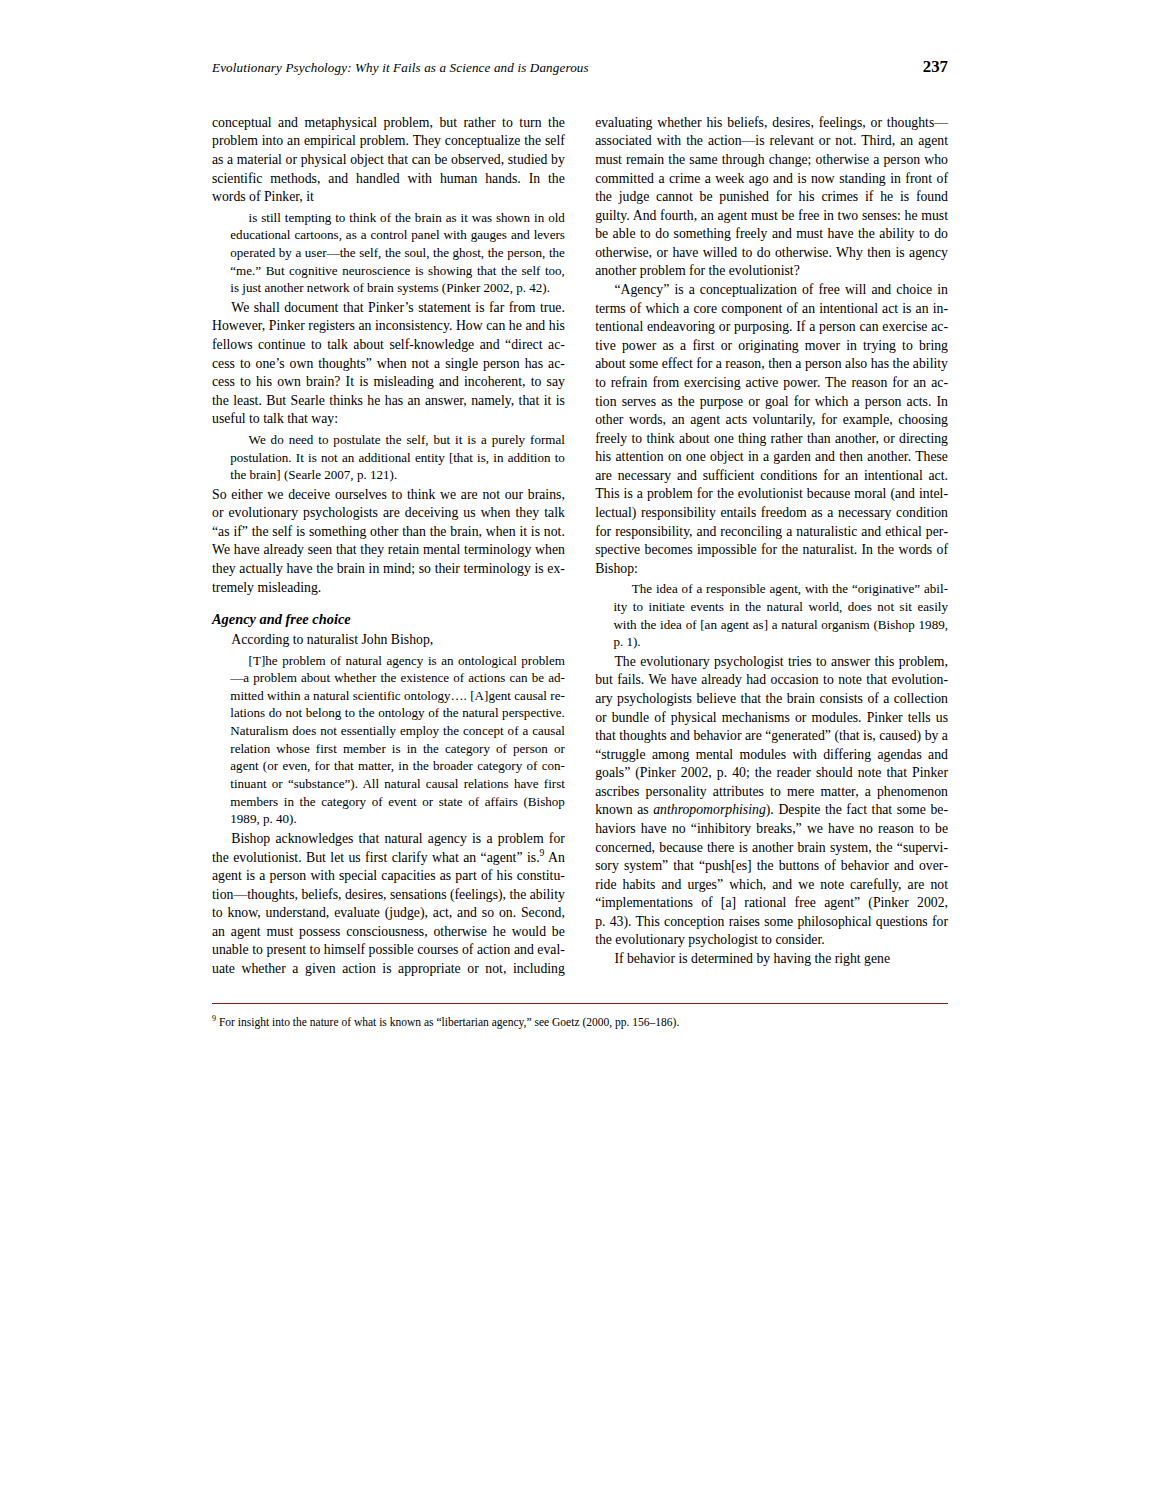Evolutionary Psychology: Why it Fails as a Science and is Dangerous 237
conceptual and metaphysical problem, but rather to turn the problem into an empirical problem. They conceptualize the self as a material or physical object that can be observed, studied by scientific methods, and handled with human hands. In the words of Pinker, it
is still tempting to think of the brain as it was shown in old educational cartoons, as a control panel with gauges and levers operated by a user—the self, the soul, the ghost, the person, the “me.” But cognitive neuroscience is showing that the self too, is just another network of brain systems (Pinker 2002, p. 42).
We shall document that Pinker’s statement is far from true. However, Pinker registers an inconsistency. How can he and his fellows continue to talk about self-knowledge and “direct access to one’s own thoughts” when not a single person has access to his own brain? It is misleading and incoherent, to say the least. But Searle thinks he has an answer, namely, that it is useful to talk that way:
We do need to postulate the self, but it is a purely formal postulation. It is not an additional entity [that is, in addition to the brain] (Searle 2007, p. 121).
So either we deceive ourselves to think we are not our brains, or evolutionary psychologists are deceiving us when they talk “as if” the self is something other than the brain, when it is not. We have already seen that they retain mental terminology when they actually have the brain in mind; so their terminology is extremely misleading.
Agency and free choice
According to naturalist John Bishop,
[T]he problem of natural agency is an ontological problem—a problem about whether the existence of actions can be admitted within a natural scientific ontology…. [A]gent causal relations do not belong to the ontology of the natural perspective. Naturalism does not essentially employ the concept of a causal relation whose first member is in the category of person or agent (or even, for that matter, in the broader category of continuant or “substance”). All natural causal relations have first members in the category of event or state of affairs (Bishop 1989, p. 40).
Bishop acknowledges that natural agency is a problem for the evolutionist. But let us first clarify what an “agent” is.9 An agent is a person with special capacities as part of his constitution—thoughts, beliefs, desires, sensations (feelings), the ability to know, understand, evaluate (judge), act, and so on. Second, an agent must possess consciousness, otherwise he would be unable to present to himself possible courses of action and evaluate whether a given action is appropriate or not, including evaluating whether his beliefs, desires, feelings, or thoughts—associated with the action—is relevant or not. Third, an agent must remain the same through change; otherwise a person who committed a crime a week ago and is now standing in front of the judge cannot be punished for his crimes if he is found guilty. And fourth, an agent must be free in two senses: he must be able to do something freely and must have the ability to do otherwise, or have willed to do otherwise. Why then is agency another problem for the evolutionist?
“Agency” is a conceptualization of free will and choice in terms of which a core component of an intentional act is an intentional endeavoring or purposing. If a person can exercise active power as a first or originating mover in trying to bring about some effect for a reason, then a person also has the ability to refrain from exercising active power. The reason for an action serves as the purpose or goal for which a person acts. In other words, an agent acts voluntarily, for example, choosing freely to think about one thing rather than another, or directing his attention on one object in a garden and then another. These are necessary and sufficient conditions for an intentional act. This is a problem for the evolutionist because moral (and intellectual) responsibility entails freedom as a necessary condition for responsibility, and reconciling a naturalistic and ethical perspective becomes impossible for the naturalist. In the words of Bishop:
The idea of a responsible agent, with the “originative” ability to initiate events in the natural world, does not sit easily with the idea of [an agent as] a natural organism (Bishop 1989, p. 1).
The evolutionary psychologist tries to answer this problem, but fails. We have already had occasion to note that evolutionary psychologists believe that the brain consists of a collection or bundle of physical mechanisms or modules. Pinker tells us that thoughts and behavior are “generated” (that is, caused) by a “struggle among mental modules with differing agendas and goals” (Pinker 2002, p. 40; the reader should note that Pinker ascribes personality attributes to mere matter, a phenomenon known as anthropomorphising). Despite the fact that some behaviors have no “inhibitory breaks,” we have no reason to be concerned, because there is another brain system, the “supervisory system” that “push[es] the buttons of behavior and override habits and urges” which, and we note carefully, are not “implementations of [a] rational free agent” (Pinker 2002, p. 43). This conception raises some philosophical questions for the evolutionary psychologist to consider.
If behavior is determined by having the right gene
9 For insight into the nature of what is known as “libertarian agency,” see Goetz (2000, pp. 156–186).